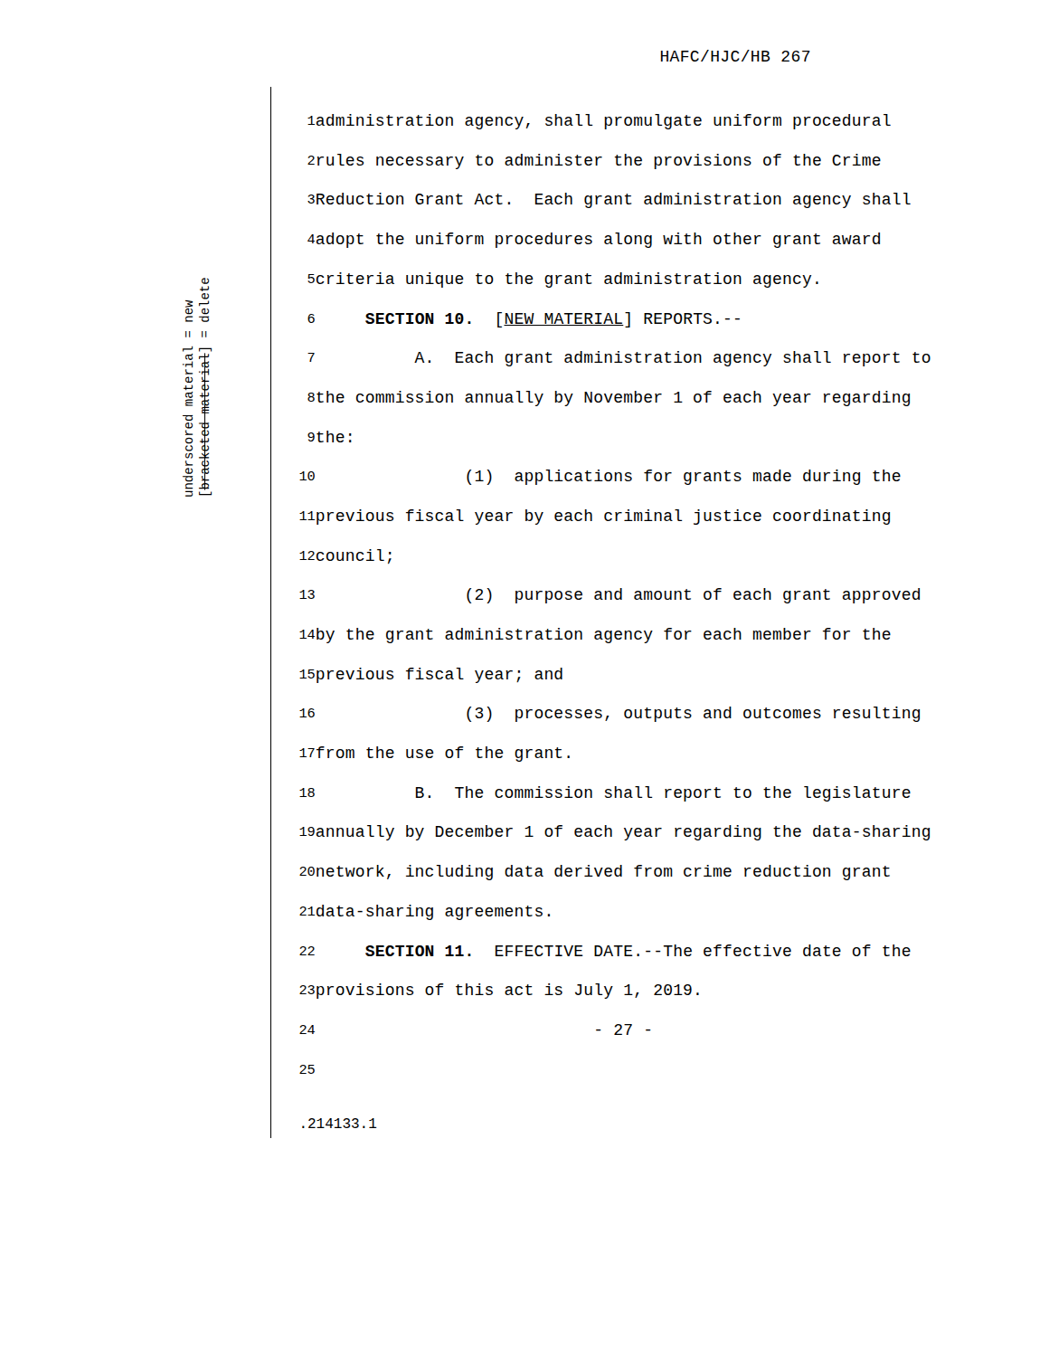HAFC/HJC/HB 267
underscored material = new [bracketed material] = delete
| 1 | administration agency, shall promulgate uniform procedural |
| 2 | rules necessary to administer the provisions of the Crime |
| 3 | Reduction Grant Act. Each grant administration agency shall |
| 4 | adopt the uniform procedures along with other grant award |
| 5 | criteria unique to the grant administration agency. |
| 6 | SECTION 10. [ NEW MATERIAL ] REPORTS.-- |
| 7 | A. Each grant administration agency shall report to |
| 8 | the commission annually by November 1 of each year regarding |
| 9 | the: |
| 10 | (1) applications for grants made during the |
| 11 | previous fiscal year by each criminal justice coordinating |
| 12 | council; |
| 13 | (2) purpose and amount of each grant approved |
| 14 | by the grant administration agency for each member for the |
| 15 | previous fiscal year; and |
| 16 | (3) processes, outputs and outcomes resulting |
| 17 | from the use of the grant. |
| 18 | B. The commission shall report to the legislature |
| 19 | annually by December 1 of each year regarding the data-sharing |
| 20 | network, including data derived from crime reduction grant |
| 21 | data-sharing agreements. |
| 22 | SECTION 11. EFFECTIVE DATE.--The effective date of the |
| 23 | provisions of this act is July 1, 2019. |
| 24 | - 27 - |
| 25 | |
.214133.1